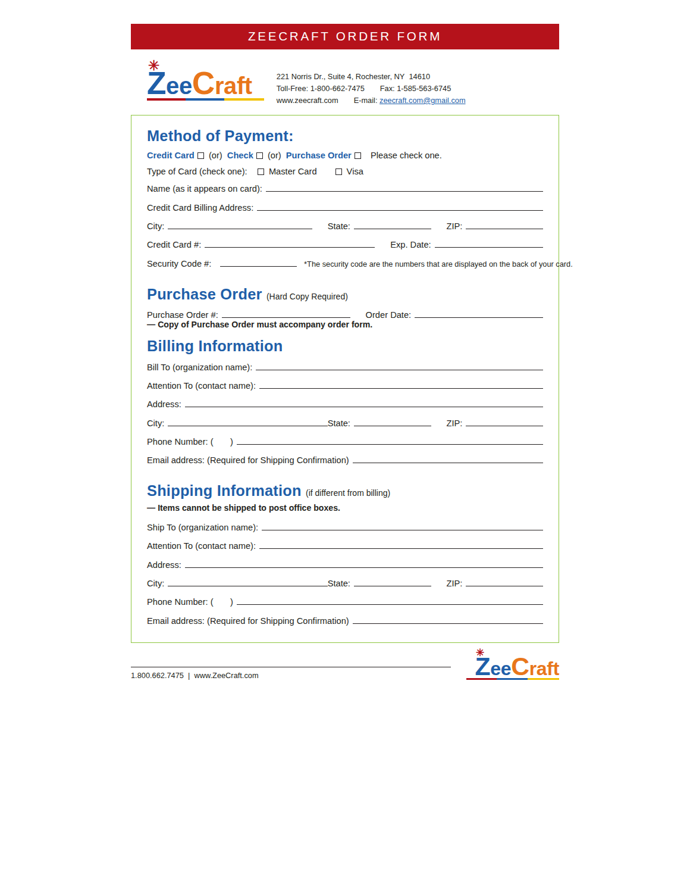ZEECRAFT ORDER FORM
✳Zee Craft
221 Norris Dr., Suite 4, Rochester, NY 14610
Toll-Free: 1-800-662-7475 Fax: 1-585-563-6745
www.zeecraft.com E-mail: zeecraft.com@gmail.com
Method of Payment:
Credit Card (or) Check (or) Purchase Order Please check one.
Type of Card (check one): Master Card Visa
Name (as it appears on card):
Credit Card Billing Address:
City: State: ZIP:
Credit Card #: Exp. Date:
Security Code #: *The security code are the numbers that are displayed on the back of your card.
Purchase Order (Hard Copy Required)
Purchase Order #: Order Date:
—Copy of Purchase Order must accompany order form.
Billing Information
Bill To (organization name):
Attention To (contact name):
Address:
City: State: ZIP:
Phone Number: ( )
Email address: (Required for Shipping Confirmation)
Shipping Information (if different from billing)
—Items cannot be shipped to post office boxes.
Ship To (organization name):
Attention To (contact name):
Address:
City: State: ZIP:
Phone Number: ( )
Email address: (Required for Shipping Confirmation)
1.800.662.7475 | www.ZeeCraft.com
✳Zee Craft